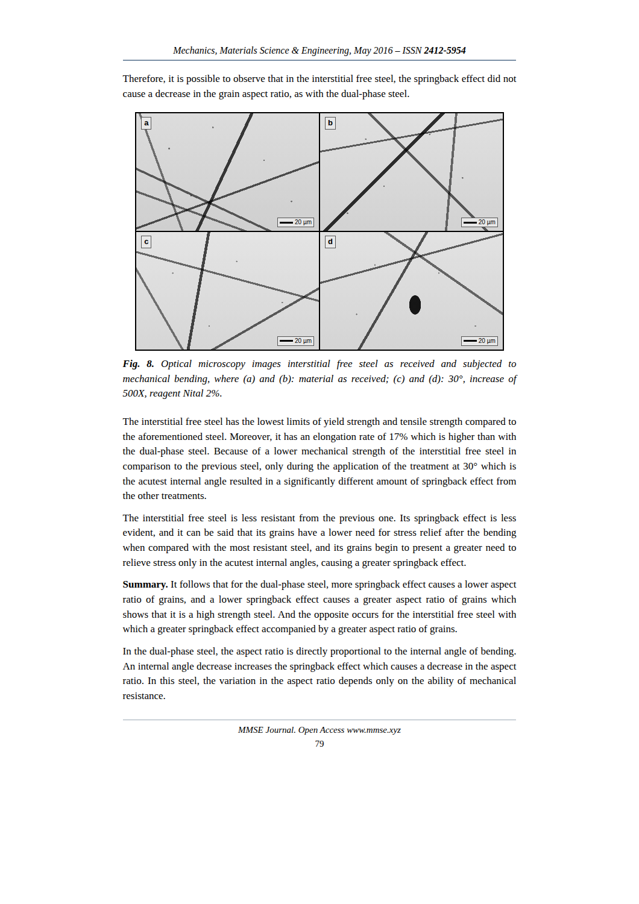Mechanics, Materials Science & Engineering, May 2016 – ISSN 2412-5954
Therefore, it is possible to observe that in the interstitial free steel, the springback effect did not cause a decrease in the grain aspect ratio, as with the dual-phase steel.
a 20 µm
b 20 µm
c 20 µm
d 20 µm
Fig. 8. Optical microscopy images interstitial free steel as received and subjected to mechanical bending, where (a) and (b): material as received; (c) and (d): 30°, increase of 500X, reagent Nital 2%.
The interstitial free steel has the lowest limits of yield strength and tensile strength compared to the aforementioned steel. Moreover, it has an elongation rate of 17% which is higher than with the dual-phase steel. Because of a lower mechanical strength of the interstitial free steel in comparison to the previous steel, only during the application of the treatment at 30° which is the acutest internal angle resulted in a significantly different amount of springback effect from the other treatments.
The interstitial free steel is less resistant from the previous one. Its springback effect is less evident, and it can be said that its grains have a lower need for stress relief after the bending when compared with the most resistant steel, and its grains begin to present a greater need to relieve stress only in the acutest internal angles, causing a greater springback effect.
Summary. It follows that for the dual-phase steel, more springback effect causes a lower aspect ratio of grains, and a lower springback effect causes a greater aspect ratio of grains which shows that it is a high strength steel. And the opposite occurs for the interstitial free steel with which a greater springback effect accompanied by a greater aspect ratio of grains.
In the dual-phase steel, the aspect ratio is directly proportional to the internal angle of bending. An internal angle decrease increases the springback effect which causes a decrease in the aspect ratio. In this steel, the variation in the aspect ratio depends only on the ability of mechanical resistance.
MMSE Journal. Open Access www.mmse.xyz
79